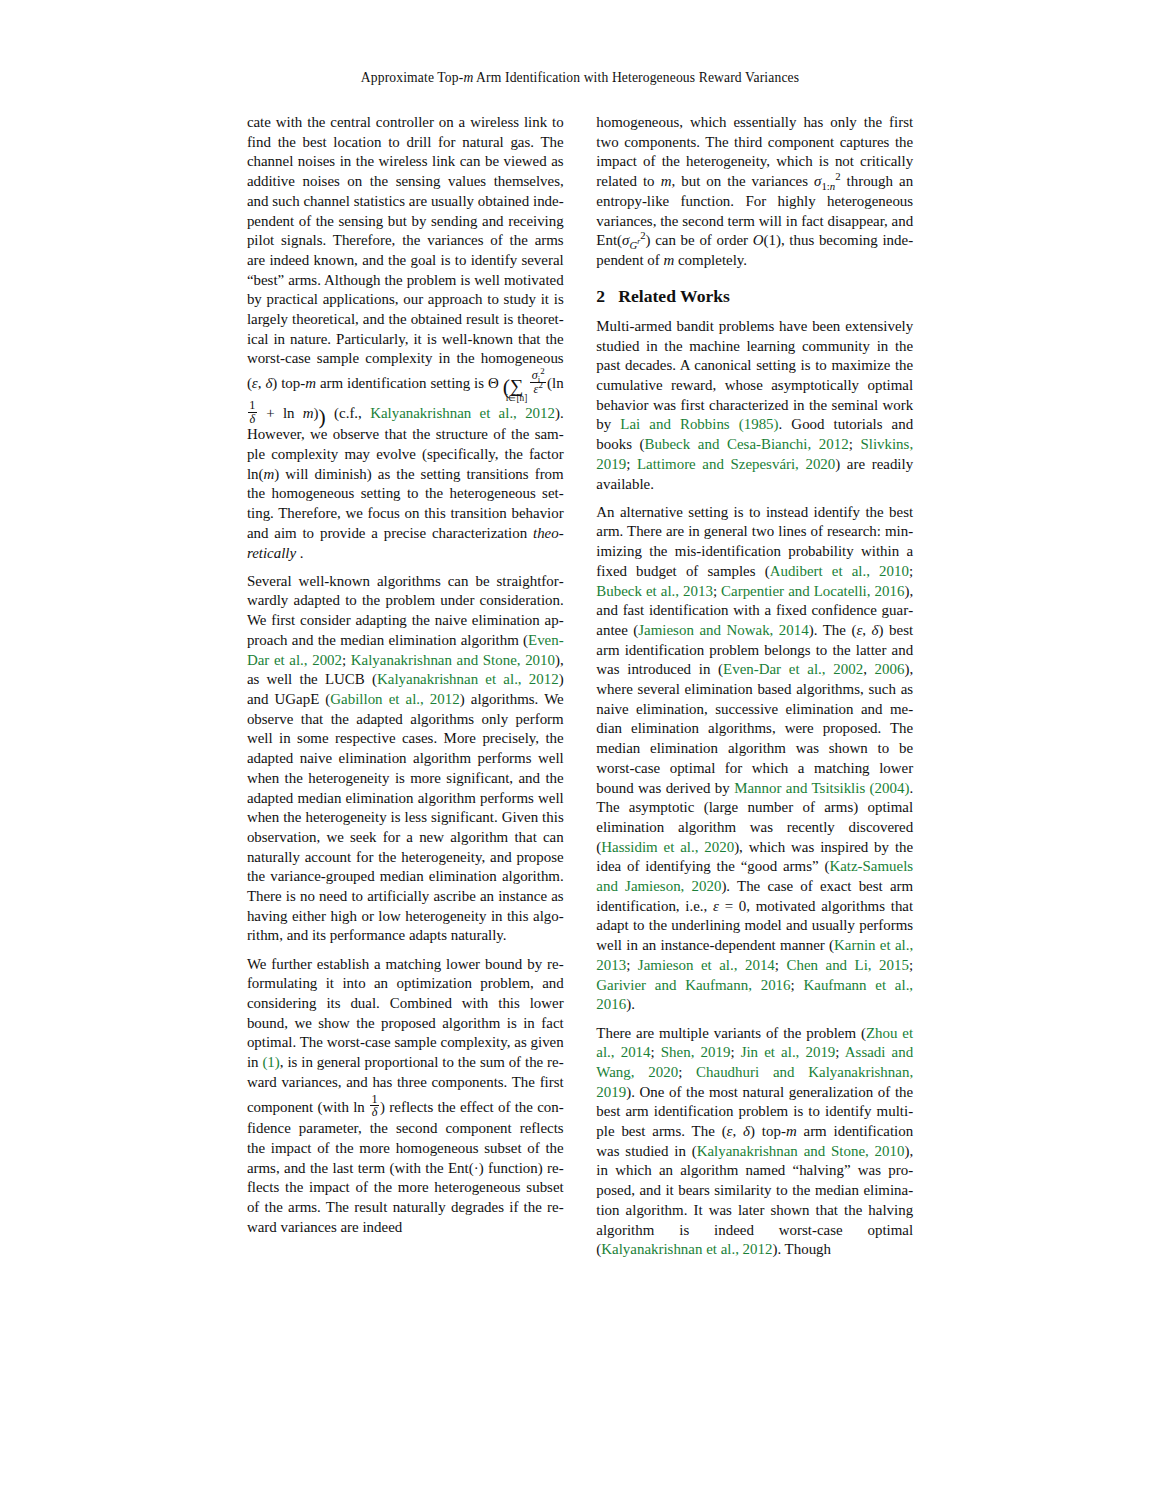Approximate Top-m Arm Identification with Heterogeneous Reward Variances
cate with the central controller on a wireless link to find the best location to drill for natural gas. The channel noises in the wireless link can be viewed as additive noises on the sensing values themselves, and such channel statistics are usually obtained independent of the sensing but by sending and receiving pilot signals. Therefore, the variances of the arms are indeed known, and the goal is to identify several “best” arms. Although the problem is well motivated by practical applications, our approach to study it is largely theoretical, and the obtained result is theoretical in nature. Particularly, it is well-known that the worst-case sample complexity in the homogeneous (ε, δ) top-m arm identification setting is Θ (∑i∈[n] σi2 ε2(ln 1 δ + ln m)) (c.f., Kalyanakrishnan et al., 2012). However, we observe that the structure of the sample complexity may evolve (specifically, the factor ln(m) will diminish) as the setting transitions from the homogeneous setting to the heterogeneous setting. Therefore, we focus on this transition behavior and aim to provide a precise characterization theoretically .
Several well-known algorithms can be straightforwardly adapted to the problem under consideration. We first consider adapting the naive elimination approach and the median elimination algorithm (Even-Dar et al., 2002; Kalyanakrishnan and Stone, 2010), as well the LUCB (Kalyanakrishnan et al., 2012) and UGapE (Gabillon et al., 2012) algorithms. We observe that the adapted algorithms only perform well in some respective cases. More precisely, the adapted naive elimination algorithm performs well when the heterogeneity is more significant, and the adapted median elimination algorithm performs well when the heterogeneity is less significant. Given this observation, we seek for a new algorithm that can naturally account for the heterogeneity, and propose the variance-grouped median elimination algorithm. There is no need to artificially ascribe an instance as having either high or low heterogeneity in this algorithm, and its performance adapts naturally.
We further establish a matching lower bound by reformulating it into an optimization problem, and considering its dual. Combined with this lower bound, we show the proposed algorithm is in fact optimal. The worst-case sample complexity, as given in (1), is in general proportional to the sum of the reward variances, and has three components. The first component (with ln 1 δ) reflects the effect of the confidence parameter, the second component reflects the impact of the more homogeneous subset of the arms, and the last term (with the Ent(·) function) reflects the impact of the more heterogeneous subset of the arms. The result naturally degrades if the reward variances are indeed
homogeneous, which essentially has only the first two components. The third component captures the impact of the heterogeneity, which is not critically related to m, but on the variances σ1:n2 through an entropy-like function. For highly heterogeneous variances, the second term will in fact disappear, and Ent(σGr2) can be of order O(1), thus becoming independent of m completely.
2 Related Works
Multi-armed bandit problems have been extensively studied in the machine learning community in the past decades. A canonical setting is to maximize the cumulative reward, whose asymptotically optimal behavior was first characterized in the seminal work by Lai and Robbins (1985). Good tutorials and books (Bubeck and Cesa-Bianchi, 2012; Slivkins, 2019; Lattimore and Szepesvári, 2020) are readily available.
An alternative setting is to instead identify the best arm. There are in general two lines of research: minimizing the mis-identification probability within a fixed budget of samples (Audibert et al., 2010; Bubeck et al., 2013; Carpentier and Locatelli, 2016), and fast identification with a fixed confidence guarantee (Jamieson and Nowak, 2014). The (ε, δ) best arm identification problem belongs to the latter and was introduced in (Even-Dar et al., 2002, 2006), where several elimination based algorithms, such as naive elimination, successive elimination and median elimination algorithms, were proposed. The median elimination algorithm was shown to be worst-case optimal for which a matching lower bound was derived by Mannor and Tsitsiklis (2004). The asymptotic (large number of arms) optimal elimination algorithm was recently discovered (Hassidim et al., 2020), which was inspired by the idea of identifying the “good arms” (Katz-Samuels and Jamieson, 2020). The case of exact best arm identification, i.e., ε = 0, motivated algorithms that adapt to the underlining model and usually performs well in an instance-dependent manner (Karnin et al., 2013; Jamieson et al., 2014; Chen and Li, 2015; Garivier and Kaufmann, 2016; Kaufmann et al., 2016).
There are multiple variants of the problem (Zhou et al., 2014; Shen, 2019; Jin et al., 2019; Assadi and Wang, 2020; Chaudhuri and Kalyanakrishnan, 2019). One of the most natural generalization of the best arm identification problem is to identify multiple best arms. The (ε, δ) top-m arm identification was studied in (Kalyanakrishnan and Stone, 2010), in which an algorithm named “halving” was proposed, and it bears similarity to the median elimination algorithm. It was later shown that the halving algorithm is indeed worst-case optimal (Kalyanakrishnan et al., 2012). Though